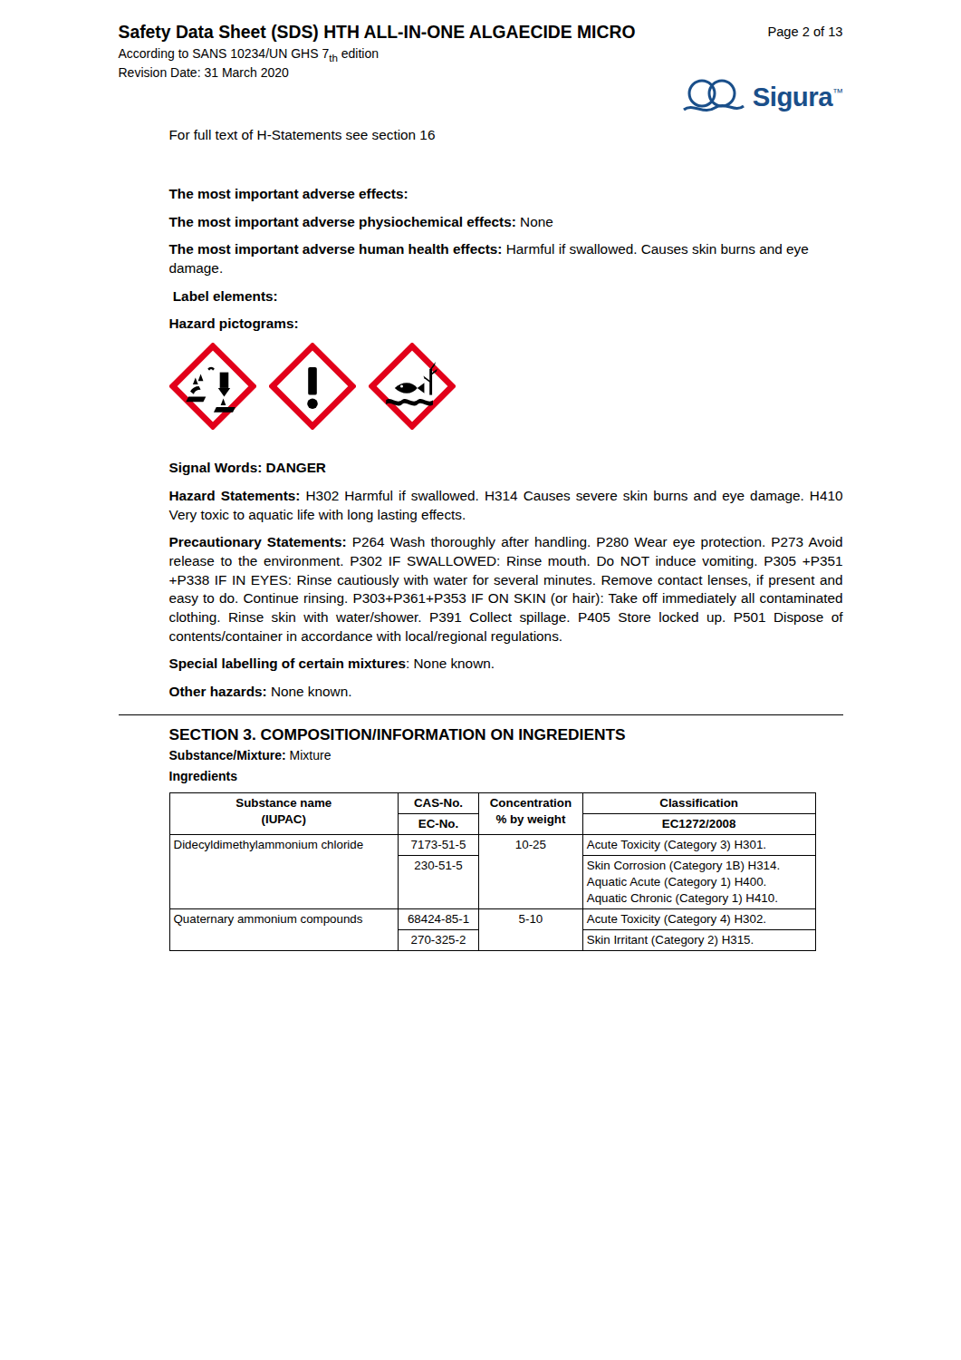Safety Data Sheet (SDS) HTH ALL-IN-ONE ALGAECIDE MICRO
According to SANS 10234/UN GHS 7th edition
Revision Date: 31 March 2020
Page 2 of 13
Sigura™
For full text of H-Statements see section 16
The most important adverse effects:
The most important adverse physiochemical effects: None
The most important adverse human health effects: Harmful if swallowed. Causes skin burns and eye damage.
Label elements:
Hazard pictograms:
Signal Words: DANGER
Hazard Statements: H302 Harmful if swallowed. H314 Causes severe skin burns and eye damage. H410 Very toxic to aquatic life with long lasting effects.
Precautionary Statements: P264 Wash thoroughly after handling. P280 Wear eye protection. P273 Avoid release to the environment. P302 IF SWALLOWED: Rinse mouth. Do NOT induce vomiting. P305 +P351 +P338 IF IN EYES: Rinse cautiously with water for several minutes. Remove contact lenses, if present and easy to do. Continue rinsing. P303+P361+P353 IF ON SKIN (or hair): Take off immediately all contaminated clothing. Rinse skin with water/shower. P391 Collect spillage. P405 Store locked up. P501 Dispose of contents/container in accordance with local/regional regulations.
Special labelling of certain mixtures: None known.
Other hazards: None known.
SECTION 3. COMPOSITION/INFORMATION ON INGREDIENTS
Substance/Mixture: Mixture
Ingredients
| Substance name (IUPAC) | CAS-No. | Concentration % by weight | Classification |
| --- | --- | --- | --- |
| EC-No. | EC1272/2008 |
| Didecyldimethylammonium chloride | 7173-51-5 | 10-25 | Acute Toxicity (Category 3) H301. |
| 230-51-5 | Skin Corrosion (Category 1B) H314. Aquatic Acute (Category 1) H400. Aquatic Chronic (Category 1) H410. |
| Quaternary ammonium compounds | 68424-85-1 | 5-10 | Acute Toxicity (Category 4) H302. |
| 270-325-2 | Skin Irritant (Category 2) H315. |